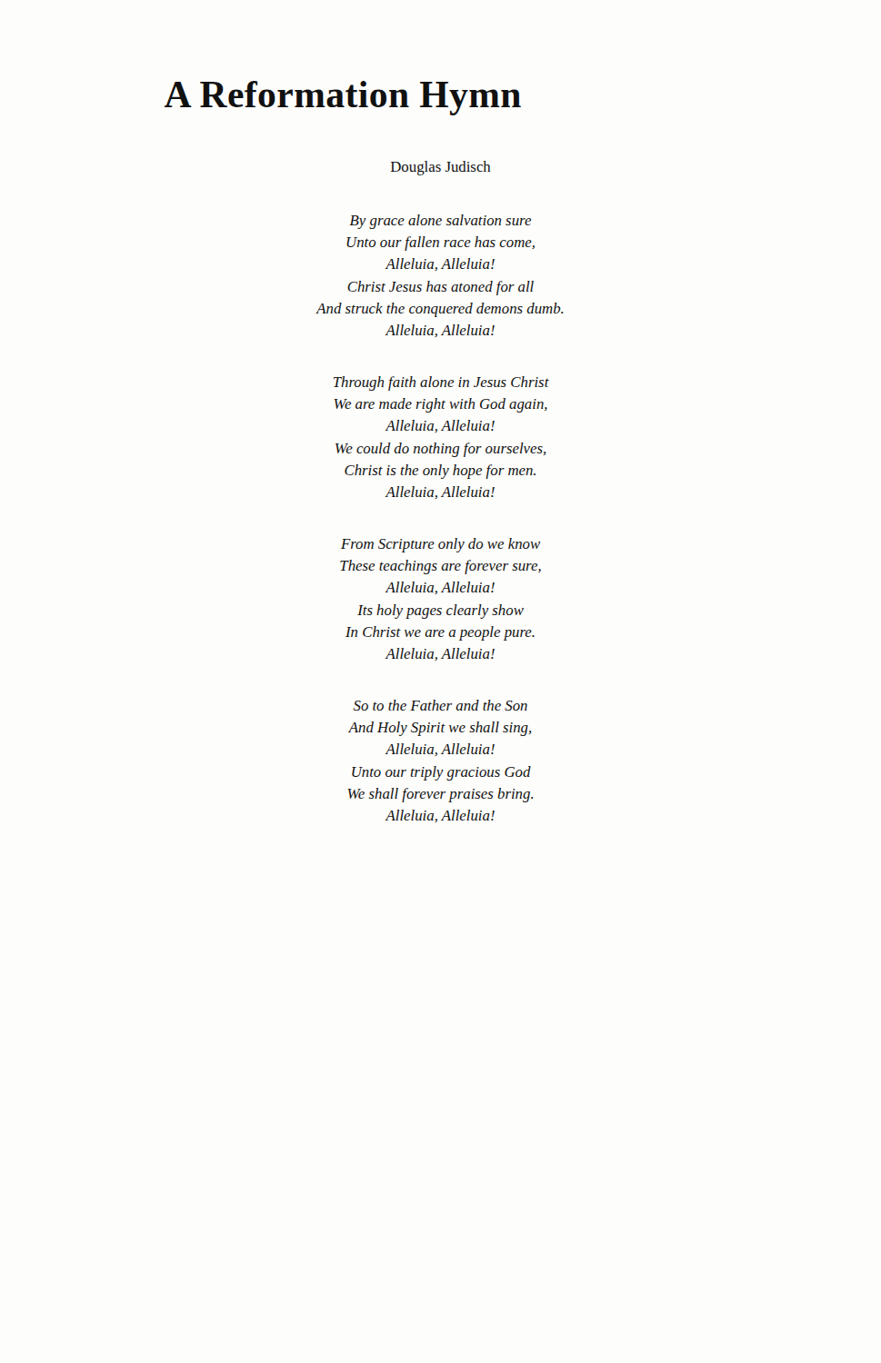A Reformation Hymn
Douglas Judisch
By grace alone salvation sure
Unto our fallen race has come,
Alleluia, Alleluia!
Christ Jesus has atoned for all
And struck the conquered demons dumb.
Alleluia, Alleluia!
Through faith alone in Jesus Christ
We are made right with God again,
Alleluia, Alleluia!
We could do nothing for ourselves,
Christ is the only hope for men.
Alleluia, Alleluia!
From Scripture only do we know
These teachings are forever sure,
Alleluia, Alleluia!
Its holy pages clearly show
In Christ we are a people pure.
Alleluia, Alleluia!
So to the Father and the Son
And Holy Spirit we shall sing,
Alleluia, Alleluia!
Unto our triply gracious God
We shall forever praises bring.
Alleluia, Alleluia!